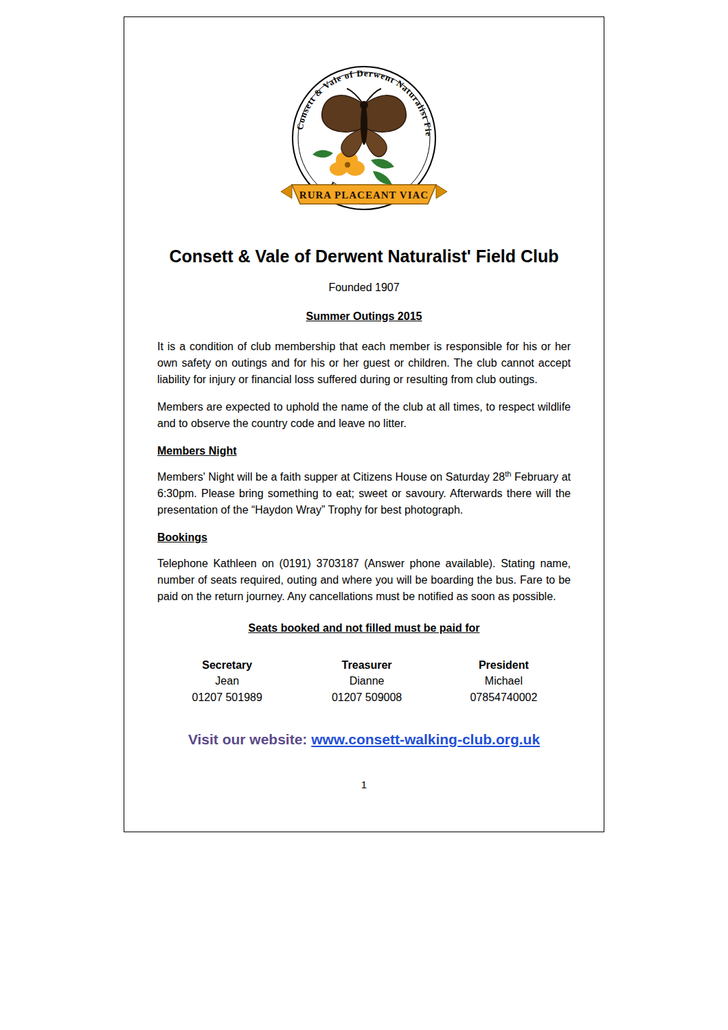Consett & Vale of Derwent Naturalist Field Club Founded 1907 RURA PLACEANT VIAC
Consett & Vale of Derwent Naturalist' Field Club
Founded 1907
Summer Outings 2015
It is a condition of club membership that each member is responsible for his or her own safety on outings and for his or her guest or children. The club cannot accept liability for injury or financial loss suffered during or resulting from club outings.
Members are expected to uphold the name of the club at all times, to respect wildlife and to observe the country code and leave no litter.
Members Night
Members' Night will be a faith supper at Citizens House on Saturday 28th February at 6:30pm. Please bring something to eat; sweet or savoury. Afterwards there will the presentation of the “Haydon Wray” Trophy for best photograph.
Bookings
Telephone Kathleen on (0191) 3703187 (Answer phone available). Stating name, number of seats required, outing and where you will be boarding the bus. Fare to be paid on the return journey. Any cancellations must be notified as soon as possible.
Seats booked and not filled must be paid for
| Secretary | Treasurer | President |
| Jean | Dianne | Michael |
| 01207 501989 | 01207 509008 | 07854740002 |
Visit our website: www.consett-walking-club.org.uk
1